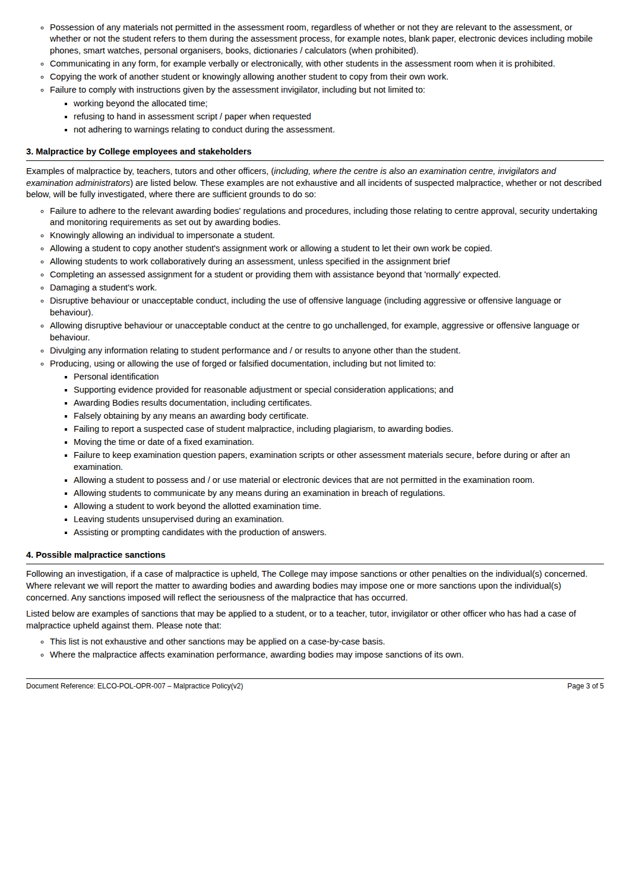Possession of any materials not permitted in the assessment room, regardless of whether or not they are relevant to the assessment, or whether or not the student refers to them during the assessment process, for example notes, blank paper, electronic devices including mobile phones, smart watches, personal organisers, books, dictionaries / calculators (when prohibited).
Communicating in any form, for example verbally or electronically, with other students in the assessment room when it is prohibited.
Copying the work of another student or knowingly allowing another student to copy from their own work.
Failure to comply with instructions given by the assessment invigilator, including but not limited to:
working beyond the allocated time;
refusing to hand in assessment script / paper when requested
not adhering to warnings relating to conduct during the assessment.
3. Malpractice by College employees and stakeholders
Examples of malpractice by, teachers, tutors and other officers, (including, where the centre is also an examination centre, invigilators and examination administrators) are listed below. These examples are not exhaustive and all incidents of suspected malpractice, whether or not described below, will be fully investigated, where there are sufficient grounds to do so:
Failure to adhere to the relevant awarding bodies' regulations and procedures, including those relating to centre approval, security undertaking and monitoring requirements as set out by awarding bodies.
Knowingly allowing an individual to impersonate a student.
Allowing a student to copy another student's assignment work or allowing a student to let their own work be copied.
Allowing students to work collaboratively during an assessment, unless specified in the assignment brief
Completing an assessed assignment for a student or providing them with assistance beyond that 'normally' expected.
Damaging a student's work.
Disruptive behaviour or unacceptable conduct, including the use of offensive language (including aggressive or offensive language or behaviour).
Allowing disruptive behaviour or unacceptable conduct at the centre to go unchallenged, for example, aggressive or offensive language or behaviour.
Divulging any information relating to student performance and / or results to anyone other than the student.
Producing, using or allowing the use of forged or falsified documentation, including but not limited to:
Personal identification
Supporting evidence provided for reasonable adjustment or special consideration applications; and
Awarding Bodies results documentation, including certificates.
Falsely obtaining by any means an awarding body certificate.
Failing to report a suspected case of student malpractice, including plagiarism, to awarding bodies.
Moving the time or date of a fixed examination.
Failure to keep examination question papers, examination scripts or other assessment materials secure, before during or after an examination.
Allowing a student to possess and / or use material or electronic devices that are not permitted in the examination room.
Allowing students to communicate by any means during an examination in breach of regulations.
Allowing a student to work beyond the allotted examination time.
Leaving students unsupervised during an examination.
Assisting or prompting candidates with the production of answers.
4. Possible malpractice sanctions
Following an investigation, if a case of malpractice is upheld, The College may impose sanctions or other penalties on the individual(s) concerned. Where relevant we will report the matter to awarding bodies and awarding bodies may impose one or more sanctions upon the individual(s) concerned. Any sanctions imposed will reflect the seriousness of the malpractice that has occurred.
Listed below are examples of sanctions that may be applied to a student, or to a teacher, tutor, invigilator or other officer who has had a case of malpractice upheld against them. Please note that:
This list is not exhaustive and other sanctions may be applied on a case-by-case basis.
Where the malpractice affects examination performance, awarding bodies may impose sanctions of its own.
Document Reference: ELCO-POL-OPR-007 – Malpractice Policy(v2) Page 3 of 5